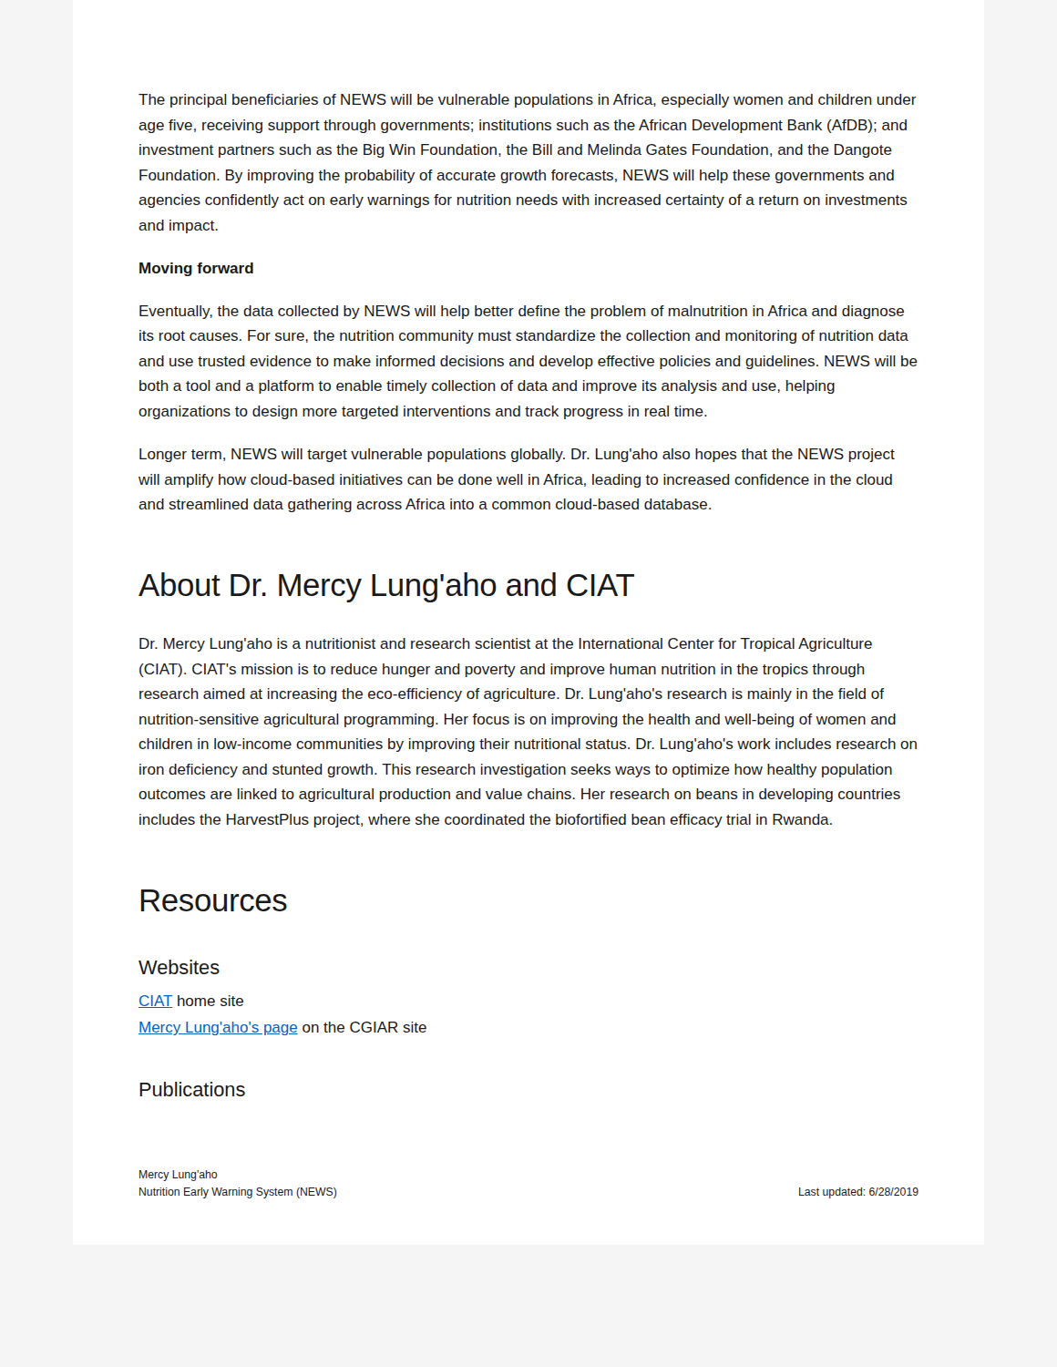The principal beneficiaries of NEWS will be vulnerable populations in Africa, especially women and children under age five, receiving support through governments; institutions such as the African Development Bank (AfDB); and investment partners such as the Big Win Foundation, the Bill and Melinda Gates Foundation, and the Dangote Foundation. By improving the probability of accurate growth forecasts, NEWS will help these governments and agencies confidently act on early warnings for nutrition needs with increased certainty of a return on investments and impact.
Moving forward
Eventually, the data collected by NEWS will help better define the problem of malnutrition in Africa and diagnose its root causes. For sure, the nutrition community must standardize the collection and monitoring of nutrition data and use trusted evidence to make informed decisions and develop effective policies and guidelines. NEWS will be both a tool and a platform to enable timely collection of data and improve its analysis and use, helping organizations to design more targeted interventions and track progress in real time.
Longer term, NEWS will target vulnerable populations globally. Dr. Lung'aho also hopes that the NEWS project will amplify how cloud-based initiatives can be done well in Africa, leading to increased confidence in the cloud and streamlined data gathering across Africa into a common cloud-based database.
About Dr. Mercy Lung'aho and CIAT
Dr. Mercy Lung'aho is a nutritionist and research scientist at the International Center for Tropical Agriculture (CIAT). CIAT's mission is to reduce hunger and poverty and improve human nutrition in the tropics through research aimed at increasing the eco-efficiency of agriculture. Dr. Lung'aho's research is mainly in the field of nutrition-sensitive agricultural programming. Her focus is on improving the health and well-being of women and children in low-income communities by improving their nutritional status. Dr. Lung'aho's work includes research on iron deficiency and stunted growth. This research investigation seeks ways to optimize how healthy population outcomes are linked to agricultural production and value chains. Her research on beans in developing countries includes the HarvestPlus project, where she coordinated the biofortified bean efficacy trial in Rwanda.
Resources
Websites
CIAT home site
Mercy Lung'aho's page on the CGIAR site
Publications
Mercy Lung'aho
Nutrition Early Warning System (NEWS)
Last updated: 6/28/2019